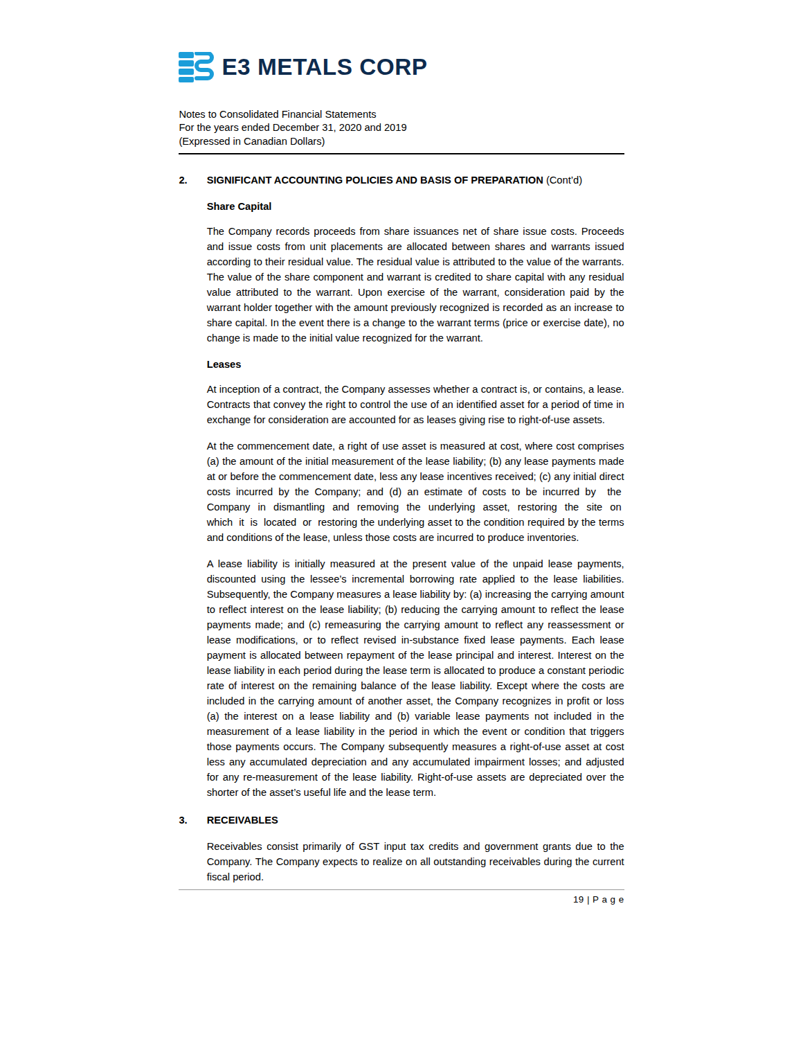E3 METALS CORP
Notes to Consolidated Financial Statements
For the years ended December 31, 2020 and 2019
(Expressed in Canadian Dollars)
2. SIGNIFICANT ACCOUNTING POLICIES AND BASIS OF PREPARATION (Cont’d)
Share Capital
The Company records proceeds from share issuances net of share issue costs. Proceeds and issue costs from unit placements are allocated between shares and warrants issued according to their residual value. The residual value is attributed to the value of the warrants. The value of the share component and warrant is credited to share capital with any residual value attributed to the warrant. Upon exercise of the warrant, consideration paid by the warrant holder together with the amount previously recognized is recorded as an increase to share capital. In the event there is a change to the warrant terms (price or exercise date), no change is made to the initial value recognized for the warrant.
Leases
At inception of a contract, the Company assesses whether a contract is, or contains, a lease. Contracts that convey the right to control the use of an identified asset for a period of time in exchange for consideration are accounted for as leases giving rise to right-of-use assets.
At the commencement date, a right of use asset is measured at cost, where cost comprises (a) the amount of the initial measurement of the lease liability; (b) any lease payments made at or before the commencement date, less any lease incentives received; (c) any initial direct costs incurred by the Company; and (d) an estimate of costs to be incurred by the Company in dismantling and removing the underlying asset, restoring the site on which it is located or restoring the underlying asset to the condition required by the terms and conditions of the lease, unless those costs are incurred to produce inventories.
A lease liability is initially measured at the present value of the unpaid lease payments, discounted using the lessee’s incremental borrowing rate applied to the lease liabilities. Subsequently, the Company measures a lease liability by: (a) increasing the carrying amount to reflect interest on the lease liability; (b) reducing the carrying amount to reflect the lease payments made; and (c) remeasuring the carrying amount to reflect any reassessment or lease modifications, or to reflect revised in-substance fixed lease payments. Each lease payment is allocated between repayment of the lease principal and interest. Interest on the lease liability in each period during the lease term is allocated to produce a constant periodic rate of interest on the remaining balance of the lease liability. Except where the costs are included in the carrying amount of another asset, the Company recognizes in profit or loss (a) the interest on a lease liability and (b) variable lease payments not included in the measurement of a lease liability in the period in which the event or condition that triggers those payments occurs. The Company subsequently measures a right-of-use asset at cost less any accumulated depreciation and any accumulated impairment losses; and adjusted for any re-measurement of the lease liability. Right-of-use assets are depreciated over the shorter of the asset’s useful life and the lease term.
3. RECEIVABLES
Receivables consist primarily of GST input tax credits and government grants due to the Company. The Company expects to realize on all outstanding receivables during the current fiscal period.
19 | P a g e